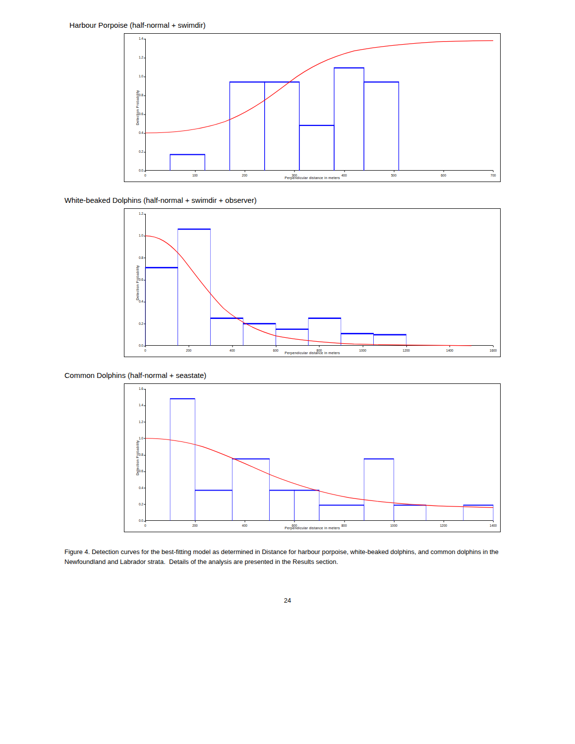Harbour Porpoise (half-normal + swimdir)
Detection Probability
1.4
1.2
1.0
0.8
0.6
0.4
0.2
0.0
0
100
200
300
400
500
600
700
Perpendicular distance in meters
White-beaked Dolphins (half-normal + swimdir + observer)
Detection Probability
1.2
1.0
0.8
0.6
0.4
0.2
0.0
0
200
400
600
800
1000
1200
1400
1600
Perpendicular distance in meters
Common Dolphins (half-normal + seastate)
Detection Probability
1.6
1.4
1.2
1.0
0.8
0.6
0.4
0.2
0.0
0
200
400
600
800
1000
1200
1400
Perpendicular distance in meters
Figure 4. Detection curves for the best-fitting model as determined in Distance for harbour porpoise, white-beaked dolphins, and common dolphins in the Newfoundland and Labrador strata. Details of the analysis are presented in the Results section.
24